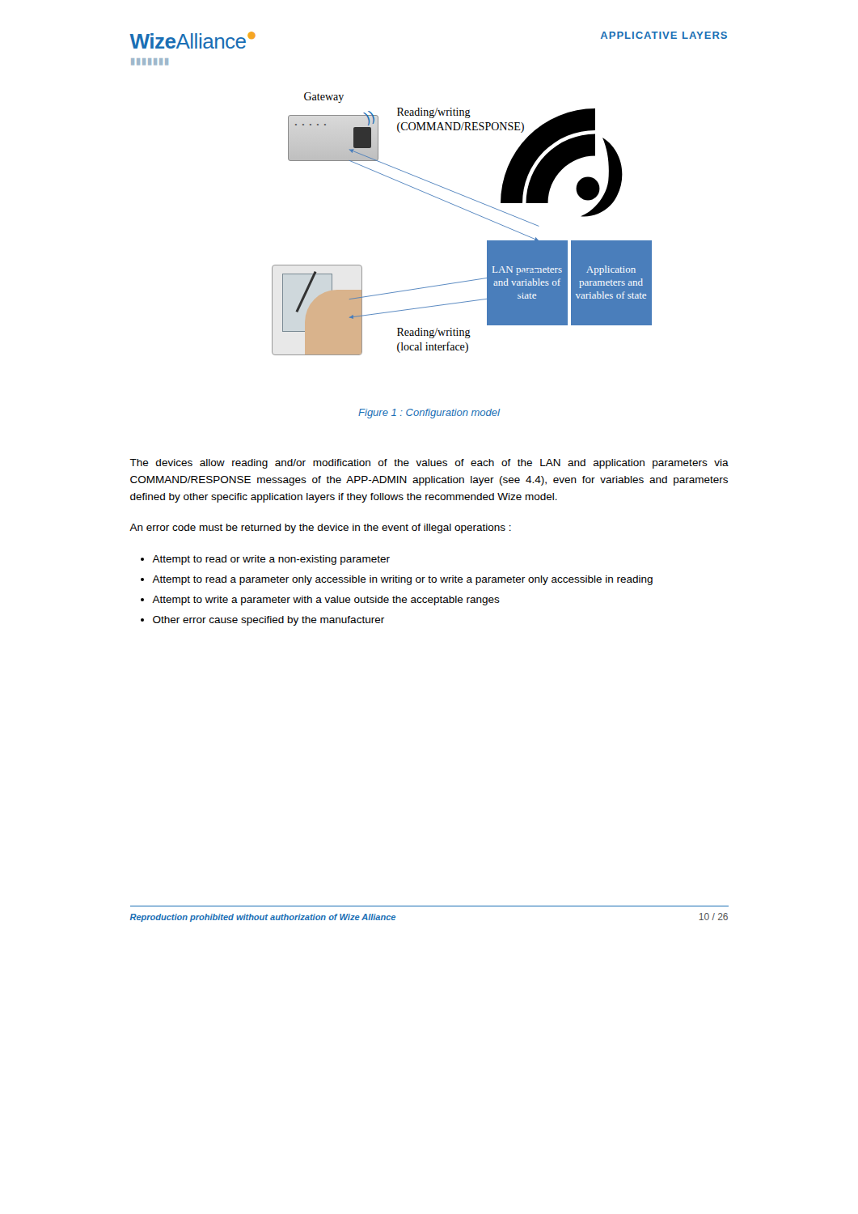Wize Alliance● ▮▮▮▮▮▮▮
APPLICATIVE LAYERS
Gateway
))
Reading/writing
(COMMAND/RESPONSE)
Reading/writing
(local interface)
LAN parameters and variables of state
Application parameters and variables of state
Figure 1 : Configuration model
The devices allow reading and/or modification of the values of each of the LAN and application parameters via COMMAND/RESPONSE messages of the APP-ADMIN application layer (see 4.4), even for variables and parameters defined by other specific application layers if they follows the recommended Wize model.
An error code must be returned by the device in the event of illegal operations :
Attempt to read or write a non-existing parameter
Attempt to read a parameter only accessible in writing or to write a parameter only accessible in reading
Attempt to write a parameter with a value outside the acceptable ranges
Other error cause specified by the manufacturer
Reproduction prohibited without authorization of Wize Alliance
10 / 26